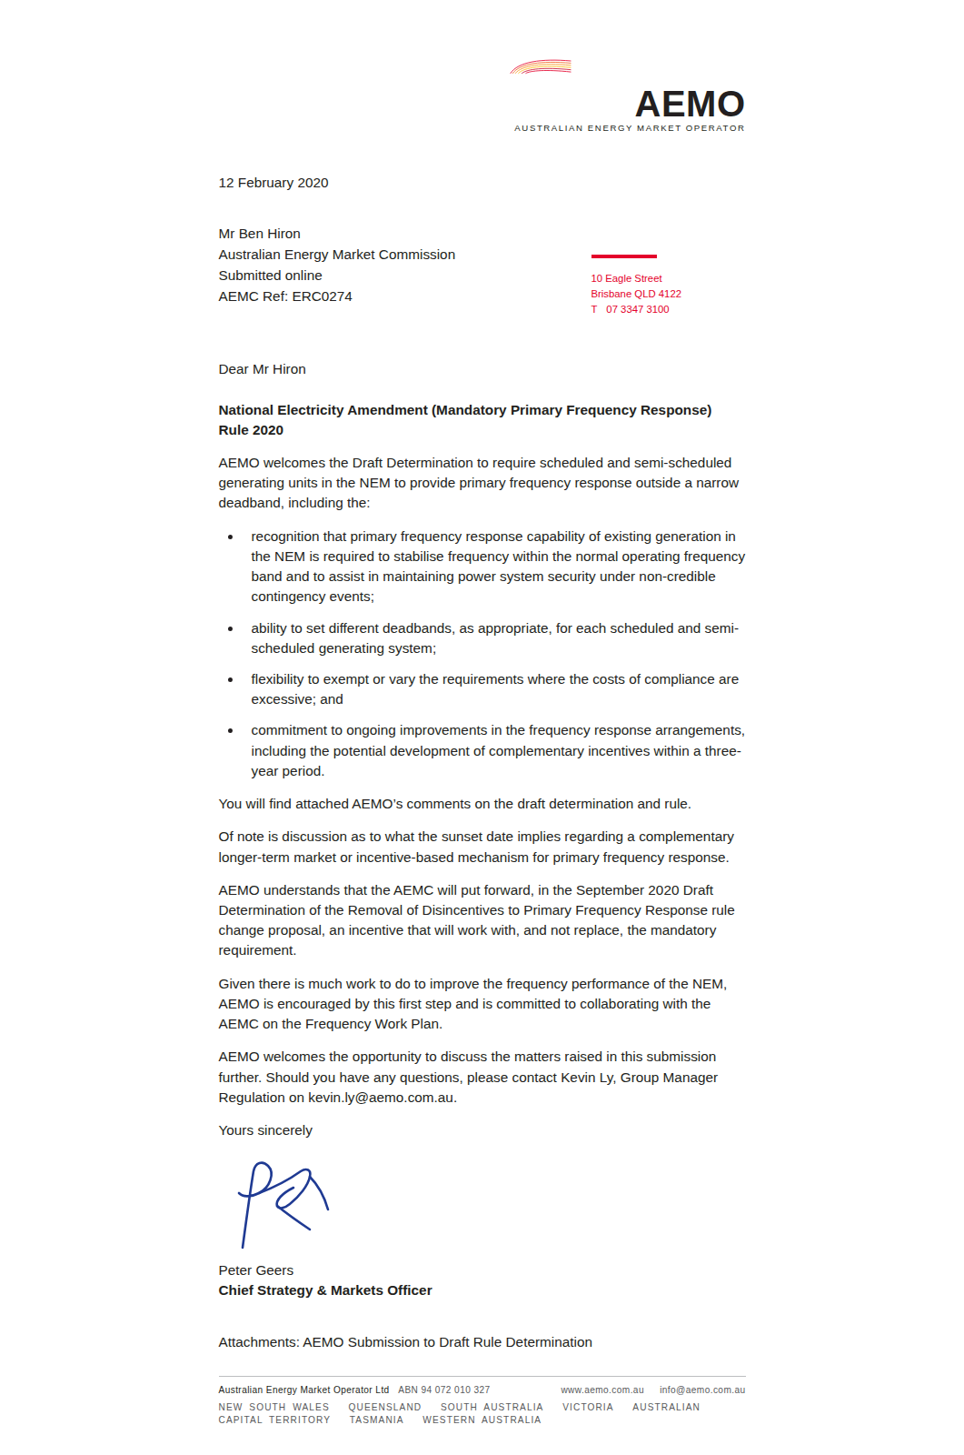AEMO
AUSTRALIAN ENERGY MARKET OPERATOR
12 February 2020
Mr Ben Hiron
Australian Energy Market Commission
Submitted online
AEMC Ref: ERC0274
10 Eagle Street
Brisbane QLD 4122
T 07 3347 3100
Dear Mr Hiron
National Electricity Amendment (Mandatory Primary Frequency Response) Rule 2020
AEMO welcomes the Draft Determination to require scheduled and semi-scheduled generating units in the NEM to provide primary frequency response outside a narrow deadband, including the:
recognition that primary frequency response capability of existing generation in the NEM is required to stabilise frequency within the normal operating frequency band and to assist in maintaining power system security under non-credible contingency events;
ability to set different deadbands, as appropriate, for each scheduled and semi-scheduled generating system;
flexibility to exempt or vary the requirements where the costs of compliance are excessive; and
commitment to ongoing improvements in the frequency response arrangements, including the potential development of complementary incentives within a three-year period.
You will find attached AEMO’s comments on the draft determination and rule.
Of note is discussion as to what the sunset date implies regarding a complementary longer-term market or incentive-based mechanism for primary frequency response.
AEMO understands that the AEMC will put forward, in the September 2020 Draft Determination of the Removal of Disincentives to Primary Frequency Response rule change proposal, an incentive that will work with, and not replace, the mandatory requirement.
Given there is much work to do to improve the frequency performance of the NEM, AEMO is encouraged by this first step and is committed to collaborating with the AEMC on the Frequency Work Plan.
AEMO welcomes the opportunity to discuss the matters raised in this submission further. Should you have any questions, please contact Kevin Ly, Group Manager Regulation on kevin.ly@aemo.com.au.
Yours sincerely
Peter Geers
Chief Strategy & Markets Officer
Attachments: AEMO Submission to Draft Rule Determination
Australian Energy Market Operator Ltd ABN 94 072 010 327
www.aemo.com.au info@aemo.com.au
NEW SOUTH WALES QUEENSLAND SOUTH AUSTRALIA VICTORIA AUSTRALIAN CAPITAL TERRITORY TASMANIA WESTERN AUSTRALIA